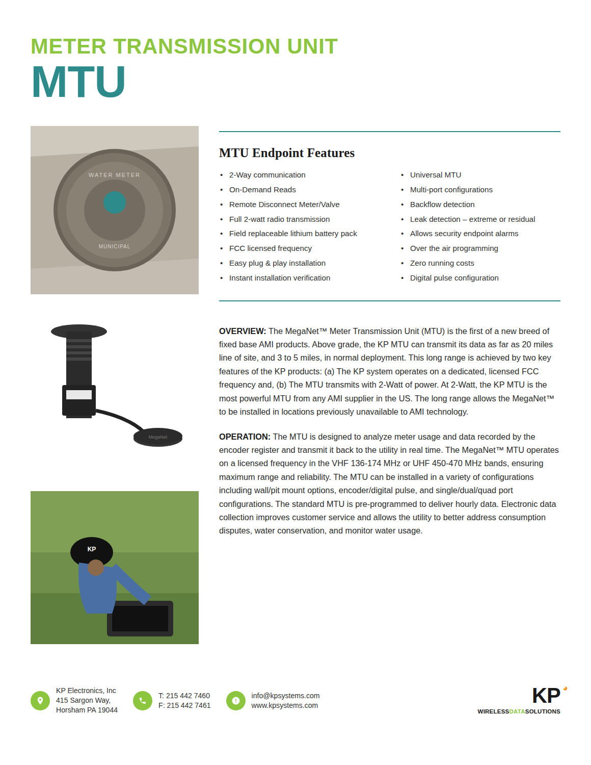Meter Transmission Unit
MTU
MTU Endpoint Features
2-Way communication
On-Demand Reads
Remote Disconnect Meter/Valve
Full 2-watt radio transmission
Field replaceable lithium battery pack
FCC licensed frequency
Easy plug & play installation
Instant installation verification
Universal MTU
Multi-port configurations
Backflow detection
Leak detection – extreme or residual
Allows security endpoint alarms
Over the air programming
Zero running costs
Digital pulse configuration
OVERVIEW: The MegaNet™ Meter Transmission Unit (MTU) is the first of a new breed of fixed base AMI products. Above grade, the KP MTU can transmit its data as far as 20 miles line of site, and 3 to 5 miles, in normal deployment. This long range is achieved by two key features of the KP products: (a) The KP system operates on a dedicated, licensed FCC frequency and, (b) The MTU transmits with 2-Watt of power. At 2-Watt, the KP MTU is the most powerful MTU from any AMI supplier in the US. The long range allows the MegaNet™ to be installed in locations previously unavailable to AMI technology.
OPERATION: The MTU is designed to analyze meter usage and data recorded by the encoder register and transmit it back to the utility in real time. The MegaNet™ MTU operates on a licensed frequency in the VHF 136-174 MHz or UHF 450-470 MHz bands, ensuring maximum range and reliability. The MTU can be installed in a variety of configurations including wall/pit mount options, encoder/digital pulse, and single/dual/quad port configurations. The standard MTU is pre-programmed to deliver hourly data. Electronic data collection improves customer service and allows the utility to better address consumption disputes, water conservation, and monitor water usage.
KP Electronics, Inc
415 Sargon Way,
Horsham PA 19044
T: 215 442 7460
F: 215 442 7461
info@kpsystems.com
www.kpsystems.com
KP◕
WIRELESS DATA SOLUTIONS